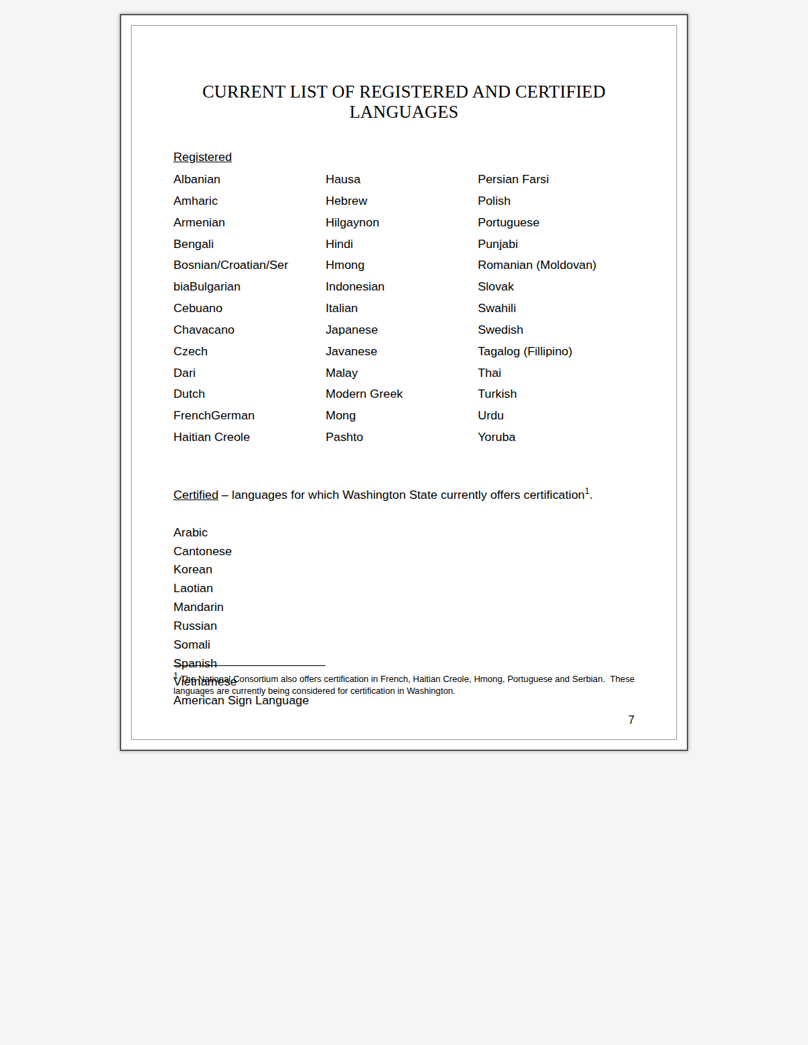CURRENT LIST OF REGISTERED AND CERTIFIED LANGUAGES
Registered
| Albanian | Hausa | Persian Farsi |
| Amharic | Hebrew | Polish |
| Armenian | Hilgaynon | Portuguese |
| Bengali | Hindi | Punjabi |
| Bosnian/Croatian/Ser | Hmong | Romanian (Moldovan) |
| biaBulgarian | Indonesian | Slovak |
| Cebuano | Italian | Swahili |
| Chavacano | Japanese | Swedish |
| Czech | Javanese | Tagalog (Fillipino) |
| Dari | Malay | Thai |
| Dutch | Modern Greek | Turkish |
| FrenchGerman | Mong | Urdu |
| Haitian Creole | Pashto | Yoruba |
Certified – languages for which Washington State currently offers certification1.
Arabic
Cantonese
Korean
Laotian
Mandarin
Russian
Somali
Spanish
Vietnamese
American Sign Language
1 The National Consortium also offers certification in French, Haitian Creole, Hmong, Portuguese and Serbian. These languages are currently being considered for certification in Washington.
7